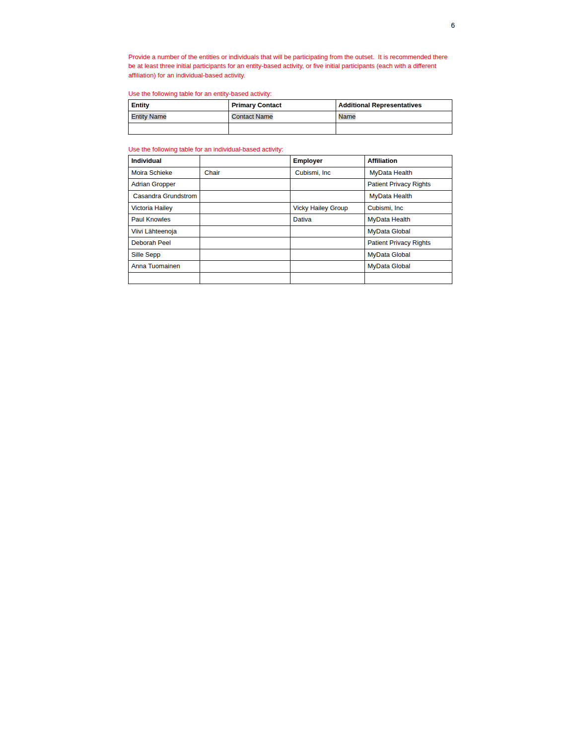6
Provide a number of the entities or individuals that will be participating from the outset. It is recommended there be at least three initial participants for an entity-based activity, or five initial participants (each with a different affiliation) for an individual-based activity.
Use the following table for an entity-based activity:
| Entity | Primary Contact | Additional Representatives |
| --- | --- | --- |
| Entity Name | Contact Name | Name |
Use the following table for an individual-based activity:
| Individual | | Employer | Affiliation |
| --- | --- | --- | --- |
| Moira Schieke | Chair | Cubismi, Inc | MyData Health |
| Adrian Gropper | | | Patient Privacy Rights |
| Casandra Grundstrom | | | MyData Health |
| Victoria Hailey | | Vicky Hailey Group | Cubismi, Inc |
| Paul Knowles | | Dativa | MyData Health |
| Viivi Lähteenoja | | | MyData Global |
| Deborah Peel | | | Patient Privacy Rights |
| Sille Sepp | | | MyData Global |
| Anna Tuomainen | | | MyData Global |